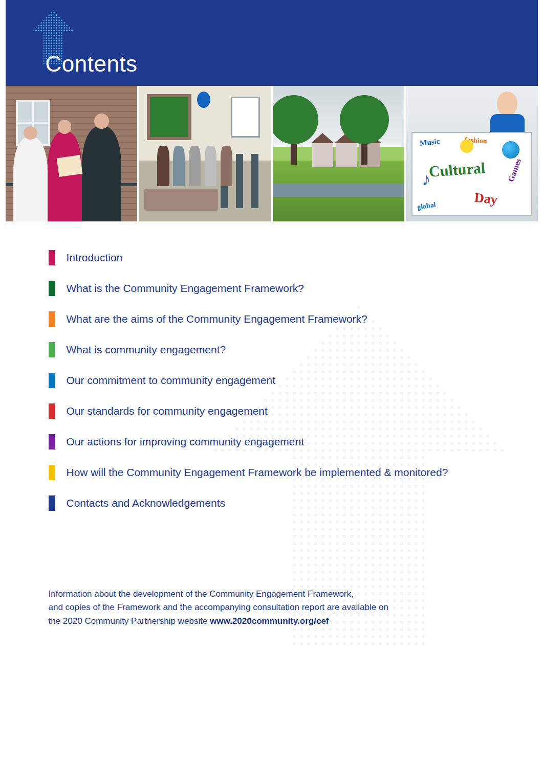Contents
Music fashion Cultural Games global Day
Introduction
What is the Community Engagement Framework?
What are the aims of the Community Engagement Framework?
What is community engagement?
Our commitment to community engagement
Our standards for community engagement
Our actions for improving community engagement
How will the Community Engagement Framework be implemented & monitored?
Contacts and Acknowledgements
Information about the development of the Community Engagement Framework,
and copies of the Framework and the accompanying consultation report are available on
the 2020 Community Partnership website www.2020community.org/cef